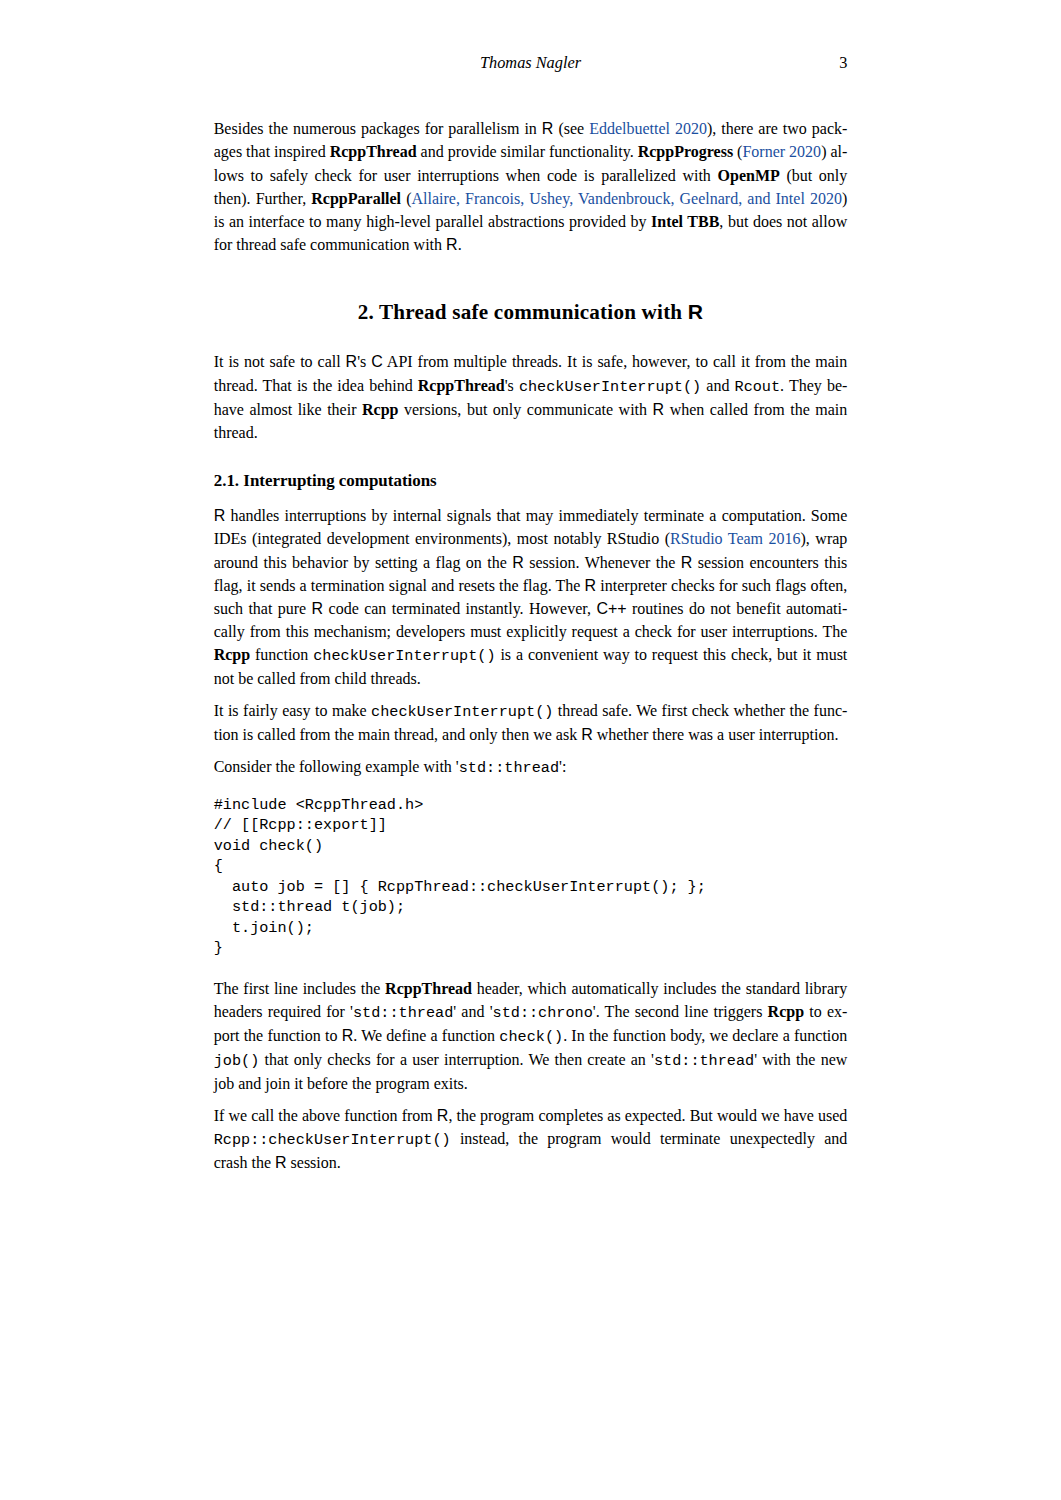Thomas Nagler 3
Besides the numerous packages for parallelism in R (see Eddelbuettel 2020), there are two packages that inspired RcppThread and provide similar functionality. RcppProgress (Forner 2020) allows to safely check for user interruptions when code is parallelized with OpenMP (but only then). Further, RcppParallel (Allaire, Francois, Ushey, Vandenbrouck, Geelnard, and Intel 2020) is an interface to many high-level parallel abstractions provided by Intel TBB, but does not allow for thread safe communication with R.
2. Thread safe communication with R
It is not safe to call R's C API from multiple threads. It is safe, however, to call it from the main thread. That is the idea behind RcppThread's checkUserInterrupt() and Rcout. They behave almost like their Rcpp versions, but only communicate with R when called from the main thread.
2.1. Interrupting computations
R handles interruptions by internal signals that may immediately terminate a computation. Some IDEs (integrated development environments), most notably RStudio (RStudio Team 2016), wrap around this behavior by setting a flag on the R session. Whenever the R session encounters this flag, it sends a termination signal and resets the flag. The R interpreter checks for such flags often, such that pure R code can terminated instantly. However, C++ routines do not benefit automatically from this mechanism; developers must explicitly request a check for user interruptions. The Rcpp function checkUserInterrupt() is a convenient way to request this check, but it must not be called from child threads.
It is fairly easy to make checkUserInterrupt() thread safe. We first check whether the function is called from the main thread, and only then we ask R whether there was a user interruption.
Consider the following example with 'std::thread':
#include <RcppThread.h>
// [[Rcpp::export]]
void check()
{
  auto job = [] { RcppThread::checkUserInterrupt(); };
  std::thread t(job);
  t.join();
}
The first line includes the RcppThread header, which automatically includes the standard library headers required for 'std::thread' and 'std::chrono'. The second line triggers Rcpp to export the function to R. We define a function check(). In the function body, we declare a function job() that only checks for a user interruption. We then create an 'std::thread' with the new job and join it before the program exits.
If we call the above function from R, the program completes as expected. But would we have used Rcpp::checkUserInterrupt() instead, the program would terminate unexpectedly and crash the R session.